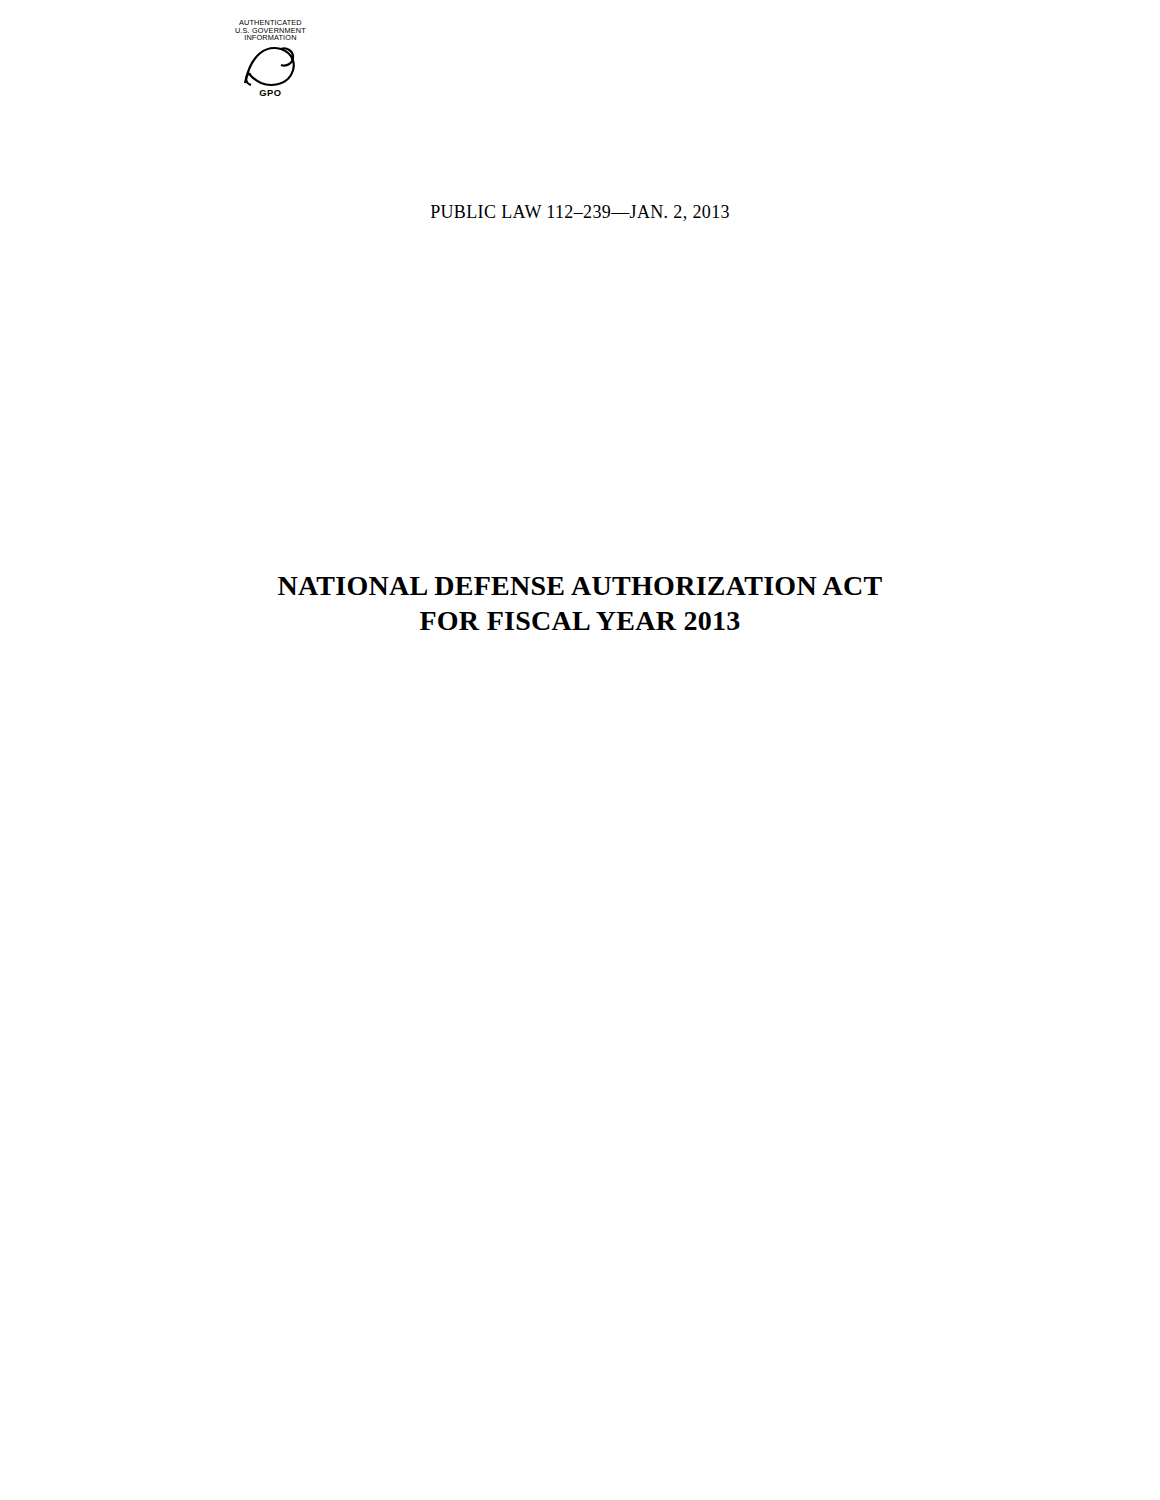Authenticated
U.S. Government
Information
GPO
PUBLIC LAW 112–239—JAN. 2, 2013
NATIONAL DEFENSE AUTHORIZATION ACT FOR FISCAL YEAR 2013